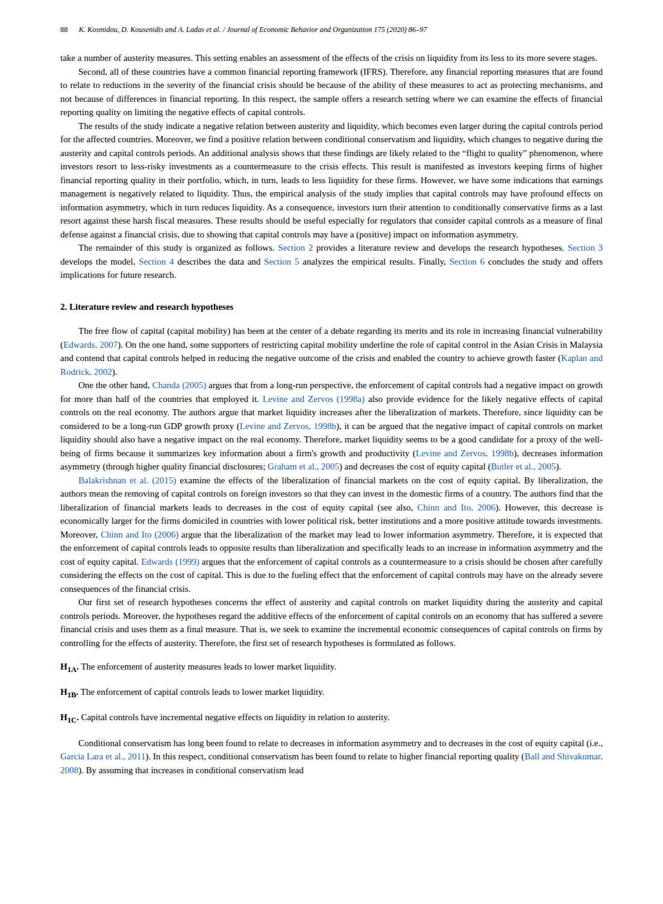88 K. Kosmidou, D. Kousenidis and A. Ladas et al. / Journal of Economic Behavior and Organization 175 (2020) 86–97
take a number of austerity measures. This setting enables an assessment of the effects of the crisis on liquidity from its less to its more severe stages.
Second, all of these countries have a common financial reporting framework (IFRS). Therefore, any financial reporting measures that are found to relate to reductions in the severity of the financial crisis should be because of the ability of these measures to act as protecting mechanisms, and not because of differences in financial reporting. In this respect, the sample offers a research setting where we can examine the effects of financial reporting quality on limiting the negative effects of capital controls.
The results of the study indicate a negative relation between austerity and liquidity, which becomes even larger during the capital controls period for the affected countries. Moreover, we find a positive relation between conditional conservatism and liquidity, which changes to negative during the austerity and capital controls periods. An additional analysis shows that these findings are likely related to the “flight to quality” phenomenon, where investors resort to less-risky investments as a countermeasure to the crisis effects. This result is manifested as investors keeping firms of higher financial reporting quality in their portfolio, which, in turn, leads to less liquidity for these firms. However, we have some indications that earnings management is negatively related to liquidity. Thus, the empirical analysis of the study implies that capital controls may have profound effects on information asymmetry, which in turn reduces liquidity. As a consequence, investors turn their attention to conditionally conservative firms as a last resort against these harsh fiscal measures. These results should be useful especially for regulators that consider capital controls as a measure of final defense against a financial crisis, due to showing that capital controls may have a (positive) impact on information asymmetry.
The remainder of this study is organized as follows. Section 2 provides a literature review and develops the research hypotheses. Section 3 develops the model, Section 4 describes the data and Section 5 analyzes the empirical results. Finally, Section 6 concludes the study and offers implications for future research.
2. Literature review and research hypotheses
The free flow of capital (capital mobility) has been at the center of a debate regarding its merits and its role in increasing financial vulnerability (Edwards, 2007). On the one hand, some supporters of restricting capital mobility underline the role of capital control in the Asian Crisis in Malaysia and contend that capital controls helped in reducing the negative outcome of the crisis and enabled the country to achieve growth faster (Kaplan and Rodrick, 2002).
One the other hand, Chanda (2005) argues that from a long-run perspective, the enforcement of capital controls had a negative impact on growth for more than half of the countries that employed it. Levine and Zervos (1998a) also provide evidence for the likely negative effects of capital controls on the real economy. The authors argue that market liquidity increases after the liberalization of markets. Therefore, since liquidity can be considered to be a long-run GDP growth proxy (Levine and Zervos, 1998b), it can be argued that the negative impact of capital controls on market liquidity should also have a negative impact on the real economy. Therefore, market liquidity seems to be a good candidate for a proxy of the well-being of firms because it summarizes key information about a firm's growth and productivity (Levine and Zervos, 1998b), decreases information asymmetry (through higher quality financial disclosures; Graham et al., 2005) and decreases the cost of equity capital (Butler et al., 2005).
Balakrishnan et al. (2015) examine the effects of the liberalization of financial markets on the cost of equity capital. By liberalization, the authors mean the removing of capital controls on foreign investors so that they can invest in the domestic firms of a country. The authors find that the liberalization of financial markets leads to decreases in the cost of equity capital (see also, Chinn and Ito, 2006). However, this decrease is economically larger for the firms domiciled in countries with lower political risk, better institutions and a more positive attitude towards investments. Moreover, Chinn and Ito (2006) argue that the liberalization of the market may lead to lower information asymmetry. Therefore, it is expected that the enforcement of capital controls leads to opposite results than liberalization and specifically leads to an increase in information asymmetry and the cost of equity capital. Edwards (1999) argues that the enforcement of capital controls as a countermeasure to a crisis should be chosen after carefully considering the effects on the cost of capital. This is due to the fueling effect that the enforcement of capital controls may have on the already severe consequences of the financial crisis.
Our first set of research hypotheses concerns the effect of austerity and capital controls on market liquidity during the austerity and capital controls periods. Moreover, the hypotheses regard the additive effects of the enforcement of capital controls on an economy that has suffered a severe financial crisis and uses them as a final measure. That is, we seek to examine the incremental economic consequences of capital controls on firms by controlling for the effects of austerity. Therefore, the first set of research hypotheses is formulated as follows.
H1A. The enforcement of austerity measures leads to lower market liquidity.
H1B. The enforcement of capital controls leads to lower market liquidity.
H1C. Capital controls have incremental negative effects on liquidity in relation to austerity.
Conditional conservatism has long been found to relate to decreases in information asymmetry and to decreases in the cost of equity capital (i.e., Garcia Lara et al., 2011). In this respect, conditional conservatism has been found to relate to higher financial reporting quality (Ball and Shivakumar, 2008). By assuming that increases in conditional conservatism lead